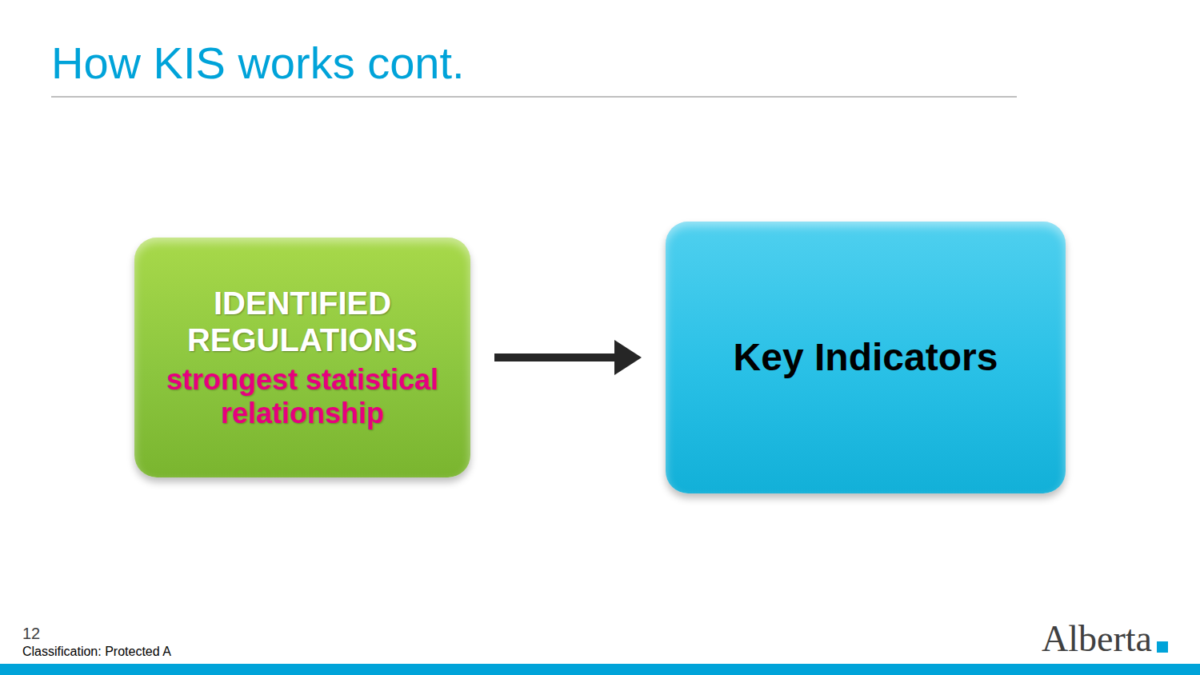How KIS works cont.
IDENTIFIED
REGULATIONS strongest statistical
relationship
Key Indicators
12
Classification: Protected A
Alberta